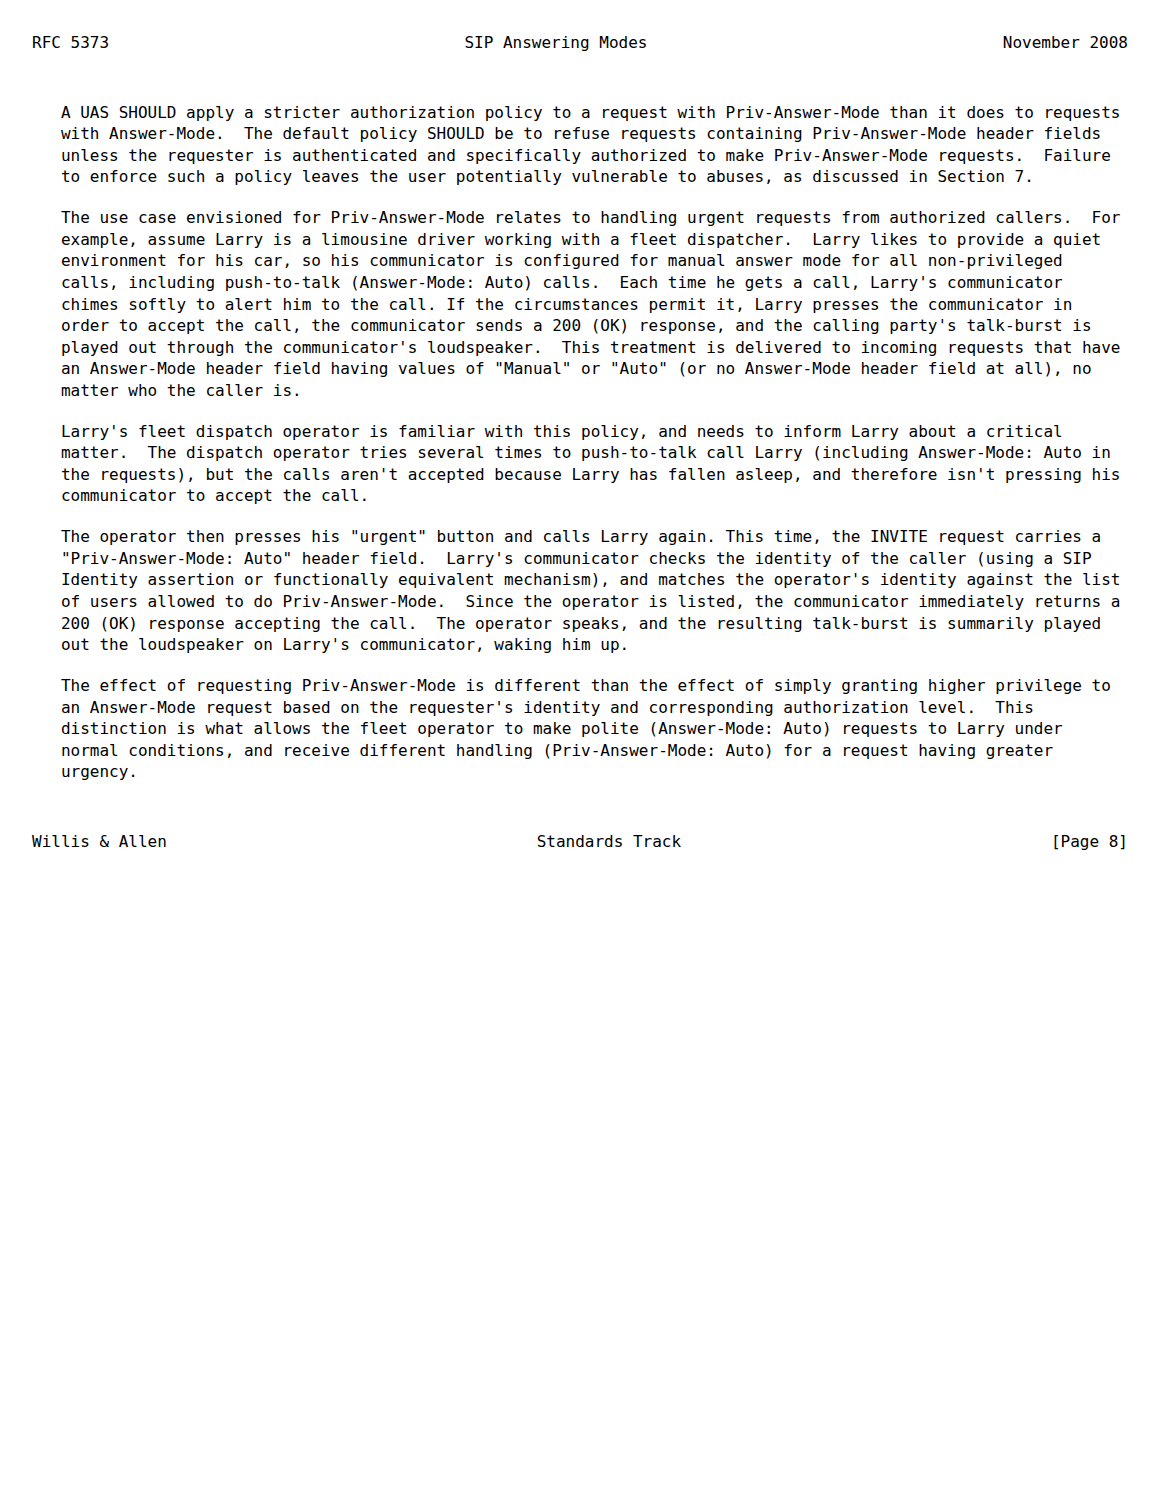RFC 5373 SIP Answering Modes November 2008
A UAS SHOULD apply a stricter authorization policy to a request with Priv-Answer-Mode than it does to requests with Answer-Mode. The default policy SHOULD be to refuse requests containing Priv-Answer-Mode header fields unless the requester is authenticated and specifically authorized to make Priv-Answer-Mode requests. Failure to enforce such a policy leaves the user potentially vulnerable to abuses, as discussed in Section 7.
The use case envisioned for Priv-Answer-Mode relates to handling urgent requests from authorized callers. For example, assume Larry is a limousine driver working with a fleet dispatcher. Larry likes to provide a quiet environment for his car, so his communicator is configured for manual answer mode for all non-privileged calls, including push-to-talk (Answer-Mode: Auto) calls. Each time he gets a call, Larry's communicator chimes softly to alert him to the call. If the circumstances permit it, Larry presses the communicator in order to accept the call, the communicator sends a 200 (OK) response, and the calling party's talk-burst is played out through the communicator's loudspeaker. This treatment is delivered to incoming requests that have an Answer-Mode header field having values of "Manual" or "Auto" (or no Answer-Mode header field at all), no matter who the caller is.
Larry's fleet dispatch operator is familiar with this policy, and needs to inform Larry about a critical matter. The dispatch operator tries several times to push-to-talk call Larry (including Answer-Mode: Auto in the requests), but the calls aren't accepted because Larry has fallen asleep, and therefore isn't pressing his communicator to accept the call.
The operator then presses his "urgent" button and calls Larry again. This time, the INVITE request carries a "Priv-Answer-Mode: Auto" header field. Larry's communicator checks the identity of the caller (using a SIP Identity assertion or functionally equivalent mechanism), and matches the operator's identity against the list of users allowed to do Priv-Answer-Mode. Since the operator is listed, the communicator immediately returns a 200 (OK) response accepting the call. The operator speaks, and the resulting talk-burst is summarily played out the loudspeaker on Larry's communicator, waking him up.
The effect of requesting Priv-Answer-Mode is different than the effect of simply granting higher privilege to an Answer-Mode request based on the requester's identity and corresponding authorization level. This distinction is what allows the fleet operator to make polite (Answer-Mode: Auto) requests to Larry under normal conditions, and receive different handling (Priv-Answer-Mode: Auto) for a request having greater urgency.
Willis & Allen Standards Track [Page 8]